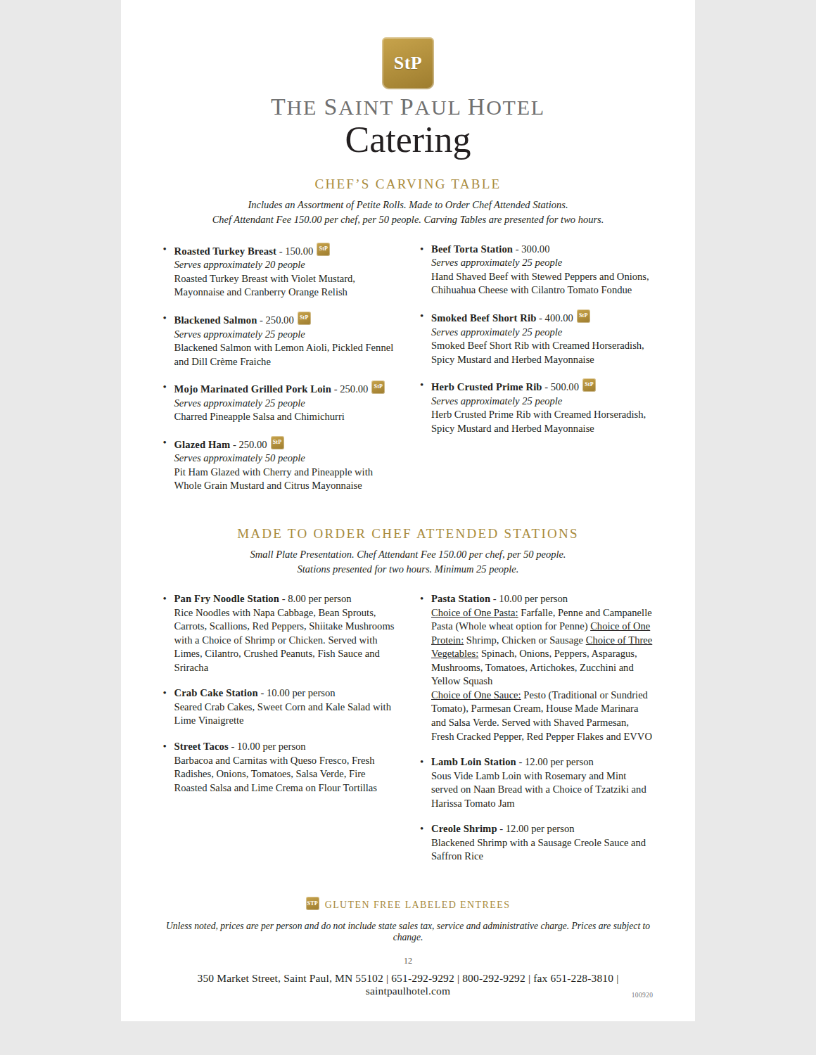The Saint Paul Hotel
Catering
Chef’s Carving Table
Includes an Assortment of Petite Rolls. Made to Order Chef Attended Stations.
Chef Attendant Fee 150.00 per chef, per 50 people. Carving Tables are presented for two hours.
Roasted Turkey Breast - 150.00 Serves approximately 20 people Roasted Turkey Breast with Violet Mustard, Mayonnaise and Cranberry Orange Relish
Blackened Salmon - 250.00 Serves approximately 25 people Blackened Salmon with Lemon Aioli, Pickled Fennel and Dill Crème Fraiche
Mojo Marinated Grilled Pork Loin - 250.00 Serves approximately 25 people Charred Pineapple Salsa and Chimichurri
Glazed Ham - 250.00 Serves approximately 50 people Pit Ham Glazed with Cherry and Pineapple with Whole Grain Mustard and Citrus Mayonnaise
Beef Torta Station - 300.00 Serves approximately 25 people Hand Shaved Beef with Stewed Peppers and Onions, Chihuahua Cheese with Cilantro Tomato Fondue
Smoked Beef Short Rib - 400.00 Serves approximately 25 people Smoked Beef Short Rib with Creamed Horseradish, Spicy Mustard and Herbed Mayonnaise
Herb Crusted Prime Rib - 500.00 Serves approximately 25 people Herb Crusted Prime Rib with Creamed Horseradish, Spicy Mustard and Herbed Mayonnaise
Made to Order Chef Attended Stations
Small Plate Presentation. Chef Attendant Fee 150.00 per chef, per 50 people.
Stations presented for two hours. Minimum 25 people.
Pan Fry Noodle Station - 8.00 per person Rice Noodles with Napa Cabbage, Bean Sprouts, Carrots, Scallions, Red Peppers, Shiitake Mushrooms with a Choice of Shrimp or Chicken. Served with Limes, Cilantro, Crushed Peanuts, Fish Sauce and Sriracha
Crab Cake Station - 10.00 per person Seared Crab Cakes, Sweet Corn and Kale Salad with Lime Vinaigrette
Street Tacos - 10.00 per person Barbacoa and Carnitas with Queso Fresco, Fresh Radishes, Onions, Tomatoes, Salsa Verde, Fire Roasted Salsa and Lime Crema on Flour Tortillas
Pasta Station - 10.00 per person Choice of One Pasta: Farfalle, Penne and Campanelle Pasta (Whole wheat option for Penne) Choice of One Protein: Shrimp, Chicken or Sausage Choice of Three Vegetables: Spinach, Onions, Peppers, Asparagus, Mushrooms, Tomatoes, Artichokes, Zucchini and Yellow Squash Choice of One Sauce: Pesto (Traditional or Sundried Tomato), Parmesan Cream, House Made Marinara and Salsa Verde. Served with Shaved Parmesan, Fresh Cracked Pepper, Red Pepper Flakes and EVVO
Lamb Loin Station - 12.00 per person Sous Vide Lamb Loin with Rosemary and Mint served on Naan Bread with a Choice of Tzatziki and Harissa Tomato Jam
Creole Shrimp - 12.00 per person Blackened Shrimp with a Sausage Creole Sauce and Saffron Rice
Gluten Free Labeled Entrees
Unless noted, prices are per person and do not include state sales tax, service and administrative charge. Prices are subject to change.
12
350 Market Street, Saint Paul, MN 55102 | 651-292-9292 | 800-292-9292 | fax 651-228-3810 | saintpaulhotel.com 100920